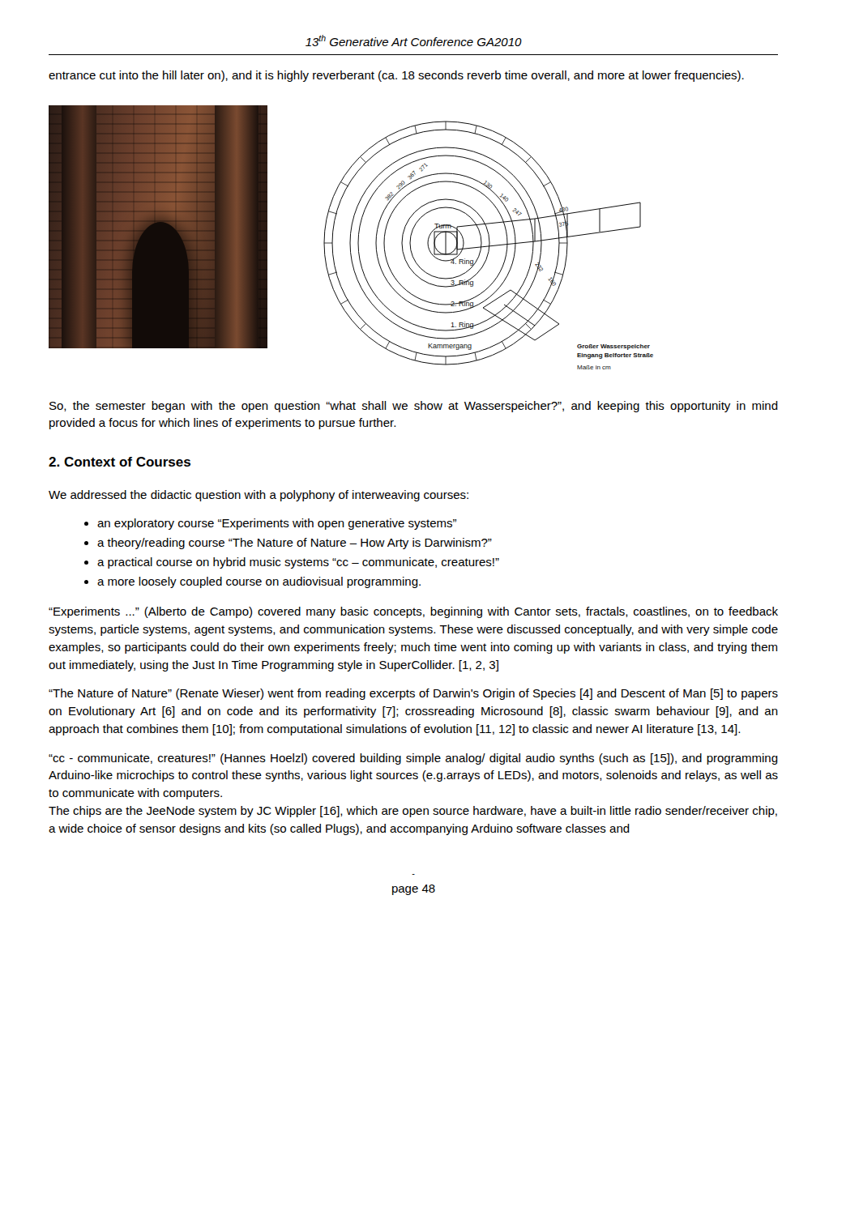13th Generative Art Conference GA2010
entrance cut into the hill later on), and it is highly reverberant (ca. 18 seconds reverb time overall, and more at lower frequencies).
Turm 4. Ring 3. Ring 2. Ring 1. Ring Kammergang Großer Wasserspeicher Eingang Belforter Straße Maße in cm 382 290 367 271 130 140 247 232 160 375 430
So, the semester began with the open question “what shall we show at Wasserspeicher?”, and keeping this opportunity in mind provided a focus for which lines of experiments to pursue further.
2. Context of Courses
We addressed the didactic question with a polyphony of interweaving courses:
an exploratory course “Experiments with open generative systems”
a theory/reading course “The Nature of Nature – How Arty is Darwinism?”
a practical course on hybrid music systems “cc – communicate, creatures!”
a more loosely coupled course on audiovisual programming.
“Experiments ...” (Alberto de Campo) covered many basic concepts, beginning with Cantor sets, fractals, coastlines, on to feedback systems, particle systems, agent systems, and communication systems. These were discussed conceptually, and with very simple code examples, so participants could do their own experiments freely; much time went into coming up with variants in class, and trying them out immediately, using the Just In Time Programming style in SuperCollider. [1, 2, 3]
“The Nature of Nature” (Renate Wieser) went from reading excerpts of Darwin's Origin of Species [4] and Descent of Man [5] to papers on Evolutionary Art [6] and on code and its performativity [7]; crossreading Microsound [8], classic swarm behaviour [9], and an approach that combines them [10]; from computational simulations of evolution [11, 12] to classic and newer AI literature [13, 14].
“cc - communicate, creatures!” (Hannes Hoelzl) covered building simple analog/ digital audio synths (such as [15]), and programming Arduino-like microchips to control these synths, various light sources (e.g.arrays of LEDs), and motors, solenoids and relays, as well as to communicate with computers.
The chips are the JeeNode system by JC Wippler [16], which are open source hardware, have a built-in little radio sender/receiver chip, a wide choice of sensor designs and kits (so called Plugs), and accompanying Arduino software classes and
- page 48